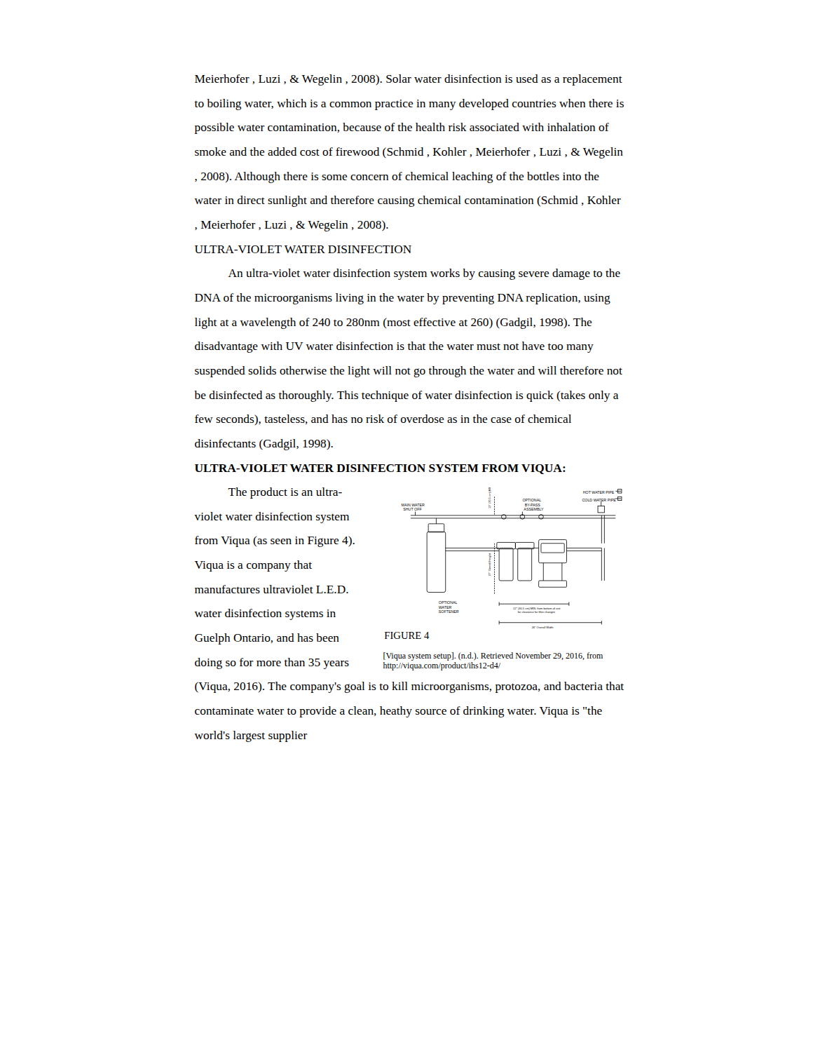Meierhofer , Luzi , & Wegelin , 2008). Solar water disinfection is used as a replacement to boiling water, which is a common practice in many developed countries when there is possible water contamination, because of the health risk associated with inhalation of smoke and the added cost of firewood (Schmid , Kohler , Meierhofer , Luzi , & Wegelin , 2008). Although there is some concern of chemical leaching of the bottles into the water in direct sunlight and therefore causing chemical contamination (Schmid , Kohler , Meierhofer , Luzi , & Wegelin , 2008).
ULTRA-VIOLET WATER DISINFECTION
An ultra-violet water disinfection system works by causing severe damage to the DNA of the microorganisms living in the water by preventing DNA replication, using light at a wavelength of 240 to 280nm (most effective at 260) (Gadgil, 1998). The disadvantage with UV water disinfection is that the water must not have too many suspended solids otherwise the light will not go through the water and will therefore not be disinfected as thoroughly. This technique of water disinfection is quick (takes only a few seconds), tasteless, and has no risk of overdose as in the case of chemical disinfectants (Gadgil, 1998).
ULTRA-VIOLET WATER DISINFECTION SYSTEM FROM VIQUA:
HOT WATER PIPE COLD WATER PIPE MAIN WATER SHUT OFF OPTIONAL BY-PASS ASSEMBLY 12" (30.5 cm) MIN. OPTIONAL WATER SOFTENER 27" Overall Height 12" (30.5 cm) MIN. from bottom of unit for clearance for filter changes 26" Overall Width
FIGURE 4
[Viqua system setup]. (n.d.). Retrieved November 29, 2016, from http://viqua.com/product/ihs12-d4/
The product is an ultra-violet water disinfection system from Viqua (as seen in Figure 4). Viqua is a company that manufactures ultraviolet L.E.D. water disinfection systems in Guelph Ontario, and has been doing so for more than 35 years (Viqua, 2016). The company's goal is to kill microorganisms, protozoa, and bacteria that contaminate water to provide a clean, heathy source of drinking water. Viqua is "the world's largest supplier